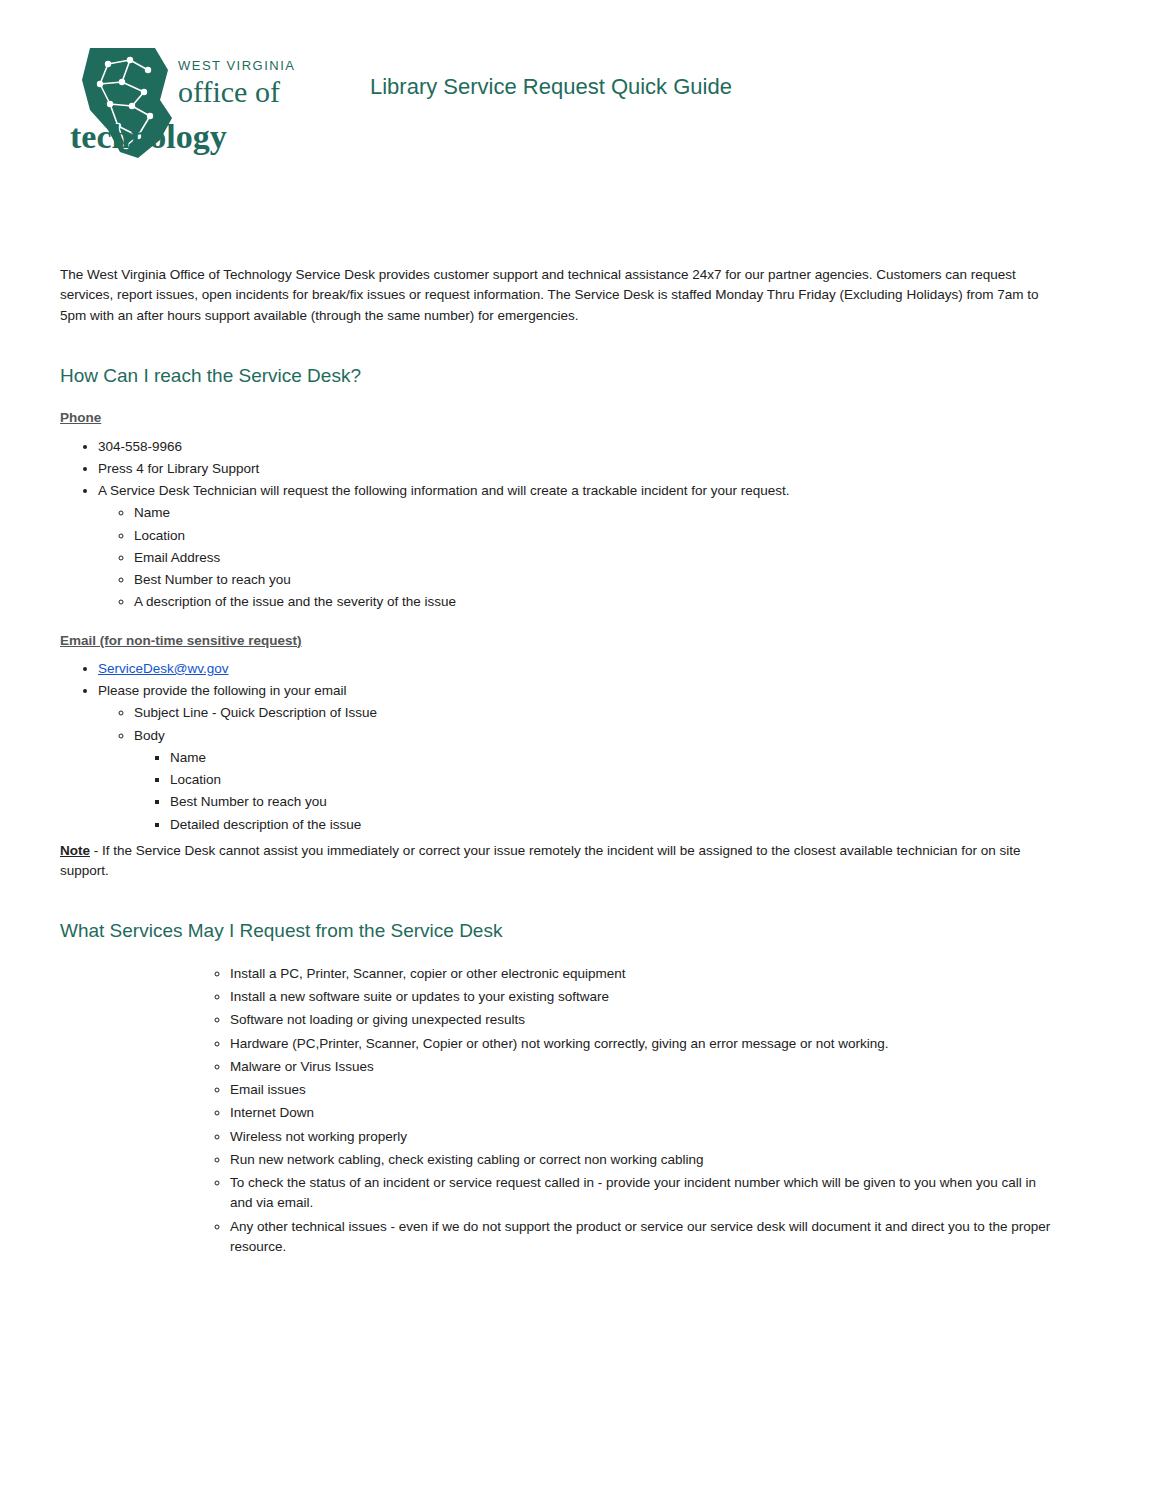WEST VIRGINIA office of technology
Library Service Request Quick Guide
The West Virginia Office of Technology Service Desk provides customer support and technical assistance 24x7 for our partner agencies. Customers can request services, report issues, open incidents for break/fix issues or request information. The Service Desk is staffed Monday Thru Friday (Excluding Holidays) from 7am to 5pm with an after hours support available (through the same number) for emergencies.
How Can I reach the Service Desk?
Phone
304-558-9966
Press 4 for Library Support
A Service Desk Technician will request the following information and will create a trackable incident for your request.
Name
Location
Email Address
Best Number to reach you
A description of the issue and the severity of the issue
Email (for non-time sensitive request)
ServiceDesk@wv.gov
Please provide the following in your email
Subject Line - Quick Description of Issue
Body
Name
Location
Best Number to reach you
Detailed description of the issue
Note - If the Service Desk cannot assist you immediately or correct your issue remotely the incident will be assigned to the closest available technician for on site support.
What Services May I Request from the Service Desk
Install a PC, Printer, Scanner, copier or other electronic equipment
Install a new software suite or updates to your existing software
Software not loading or giving unexpected results
Hardware (PC,Printer, Scanner, Copier or other) not working correctly, giving an error message or not working.
Malware or Virus Issues
Email issues
Internet Down
Wireless not working properly
Run new network cabling, check existing cabling or correct non working cabling
To check the status of an incident or service request called in - provide your incident number which will be given to you when you call in and via email.
Any other technical issues - even if we do not support the product or service our service desk will document it and direct you to the proper resource.